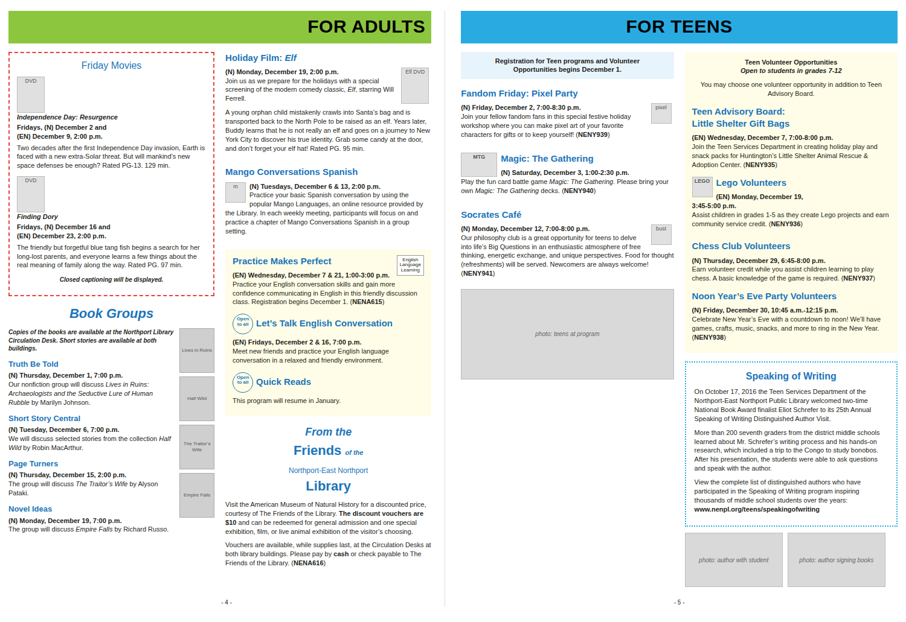FOR ADULTS
Friday Movies
DVD
Independence Day: Resurgence
Fridays, (N) December 2 and
(EN) December 9, 2:00 p.m.
Two decades after the first Independence Day invasion, Earth is faced with a new extra-Solar threat. But will mankind’s new space defenses be enough? Rated PG-13. 129 min.
DVD
Finding Dory
Fridays, (N) December 16 and
(EN) December 23, 2:00 p.m.
The friendly but forgetful blue tang fish begins a search for her long-lost parents, and everyone learns a few things about the real meaning of family along the way. Rated PG. 97 min.
Closed captioning will be displayed.
Book Groups
Lives in Ruins
Half Wild
The Traitor’s Wife
Empire Falls
Copies of the books are available at the Northport Library Circulation Desk. Short stories are available at both buildings.
Truth Be Told
(N) Thursday, December 1, 7:00 p.m.
Our nonfiction group will discuss Lives in Ruins: Archaeologists and the Seductive Lure of Human Rubble by Marilyn Johnson.
Short Story Central
(N) Tuesday, December 6, 7:00 p.m.
We will discuss selected stories from the collection Half Wild by Robin MacArthur.
Page Turners
(N) Thursday, December 15, 2:00 p.m.
The group will discuss The Traitor’s Wife by Alyson Pataki.
Novel Ideas
(N) Monday, December 19, 7:00 p.m.
The group will discuss Empire Falls by Richard Russo.
Holiday Film: Elf
Elf DVD
(N) Monday, December 19, 2:00 p.m.
Join us as we prepare for the holidays with a special screening of the modern comedy classic, Elf, starring Will Ferrell.
A young orphan child mistakenly crawls into Santa’s bag and is transported back to the North Pole to be raised as an elf. Years later, Buddy learns that he is not really an elf and goes on a journey to New York City to discover his true identity. Grab some candy at the door, and don’t forget your elf hat! Rated PG. 95 min.
Mango Conversations Spanish
m
(N) Tuesdays, December 6 & 13, 2:00 p.m.
Practice your basic Spanish conversation by using the popular Mango Languages, an online resource provided by the Library. In each weekly meeting, participants will focus on and practice a chapter of Mango Conversations Spanish in a group setting.
English
Language
Learning
Practice Makes Perfect
(EN) Wednesday, December 7 & 21, 1:00-3:00 p.m.
Practice your English conversation skills and gain more confidence communicating in English in this friendly discussion class. Registration begins December 1. (NENA615)
Open
to all Let’s Talk English Conversation
(EN) Fridays, December 2 & 16, 7:00 p.m.
Meet new friends and practice your English language conversation in a relaxed and friendly environment.
Open
to all Quick Reads
This program will resume in January.
From the
Friends of the
Northport-East Northport
Library
Visit the American Museum of Natural History for a discounted price, courtesy of The Friends of the Library. The discount vouchers are $10 and can be redeemed for general admission and one special exhibition, film, or live animal exhibition of the visitor’s choosing.
Vouchers are available, while supplies last, at the Circulation Desks at both library buildings. Please pay by cash or check payable to The Friends of the Library. (NENA616)
- 4 -
FOR TEENS
Registration for Teen programs and Volunteer
Opportunities begins December 1.
Fandom Friday: Pixel Party
pixel
(N) Friday, December 2, 7:00-8:30 p.m.
Join your fellow fandom fans in this special festive holiday workshop where you can make pixel art of your favorite characters for gifts or to keep yourself! (NENY939)
MTGMagic: The Gathering
(N) Saturday, December 3, 1:00-2:30 p.m.
Play the fun card battle game Magic: The Gathering. Please bring your own Magic: The Gathering decks. (NENY940)
Socrates Café
bust
(N) Monday, December 12, 7:00-8:00 p.m.
Our philosophy club is a great opportunity for teens to delve into life’s Big Questions in an enthusiastic atmosphere of free thinking, energetic exchange, and unique perspectives. Food for thought (refreshments) will be served. Newcomers are always welcome! (NENY941)
photo: teens at program
Teen Volunteer Opportunities
Open to students in grades 7-12
You may choose one volunteer opportunity in addition to Teen Advisory Board.
Teen Advisory Board:
Little Shelter Gift Bags
(EN) Wednesday, December 7, 7:00-8:00 p.m.
Join the Teen Services Department in creating holiday play and snack packs for Huntington’s Little Shelter Animal Rescue & Adoption Center. (NENY935)
LEGOLego Volunteers
(EN) Monday, December 19,
3:45-5:00 p.m.
Assist children in grades 1-5 as they create Lego projects and earn community service credit. (NENY936)
Chess Club Volunteers
(N) Thursday, December 29, 6:45-8:00 p.m.
Earn volunteer credit while you assist children learning to play chess. A basic knowledge of the game is required. (NENY937)
Noon Year’s Eve Party Volunteers
(N) Friday, December 30, 10:45 a.m.-12:15 p.m.
Celebrate New Year’s Eve with a countdown to noon! We’ll have games, crafts, music, snacks, and more to ring in the New Year. (NENY938)
Speaking of Writing
On October 17, 2016 the Teen Services Department of the Northport-East Northport Public Library welcomed two-time National Book Award finalist Eliot Schrefer to its 25th Annual Speaking of Writing Distinguished Author Visit.
More than 200 seventh graders from the district middle schools learned about Mr. Schrefer’s writing process and his hands-on research, which included a trip to the Congo to study bonobos. After his presentation, the students were able to ask questions and speak with the author.
View the complete list of distinguished authors who have participated in the Speaking of Writing program inspiring thousands of middle school students over the years:
www.nenpl.org/teens/speakingofwriting
photo: author with student
photo: author signing books
- 5 -